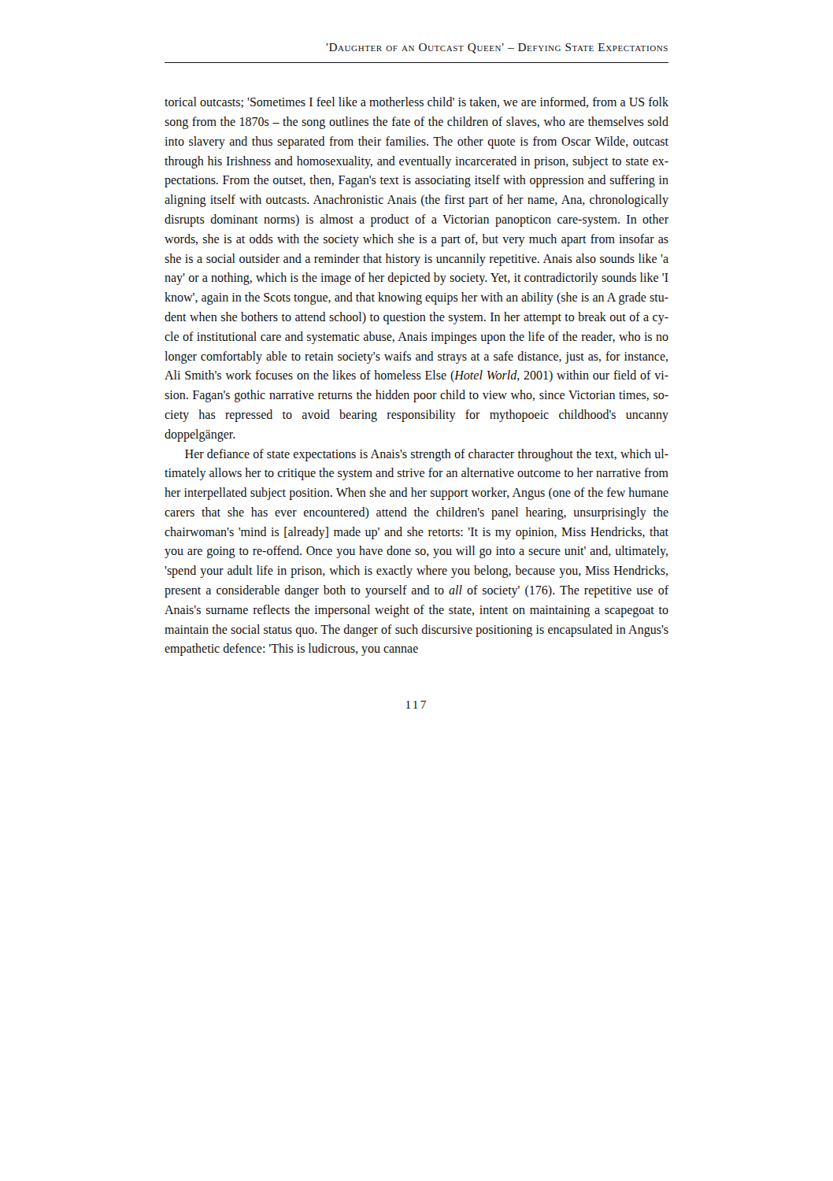'Daughter of an Outcast Queen' – Defying State Expectations
torical outcasts; 'Sometimes I feel like a motherless child' is taken, we are informed, from a US folk song from the 1870s – the song outlines the fate of the children of slaves, who are themselves sold into slavery and thus separated from their families. The other quote is from Oscar Wilde, outcast through his Irishness and homosexuality, and eventually incarcerated in prison, subject to state expectations. From the outset, then, Fagan's text is associating itself with oppression and suffering in aligning itself with outcasts. Anachronistic Anais (the first part of her name, Ana, chronologically disrupts dominant norms) is almost a product of a Victorian panopticon care-system. In other words, she is at odds with the society which she is a part of, but very much apart from insofar as she is a social outsider and a reminder that history is uncannily repetitive. Anais also sounds like 'a nay' or a nothing, which is the image of her depicted by society. Yet, it contradictorily sounds like 'I know', again in the Scots tongue, and that knowing equips her with an ability (she is an A grade student when she bothers to attend school) to question the system. In her attempt to break out of a cycle of institutional care and systematic abuse, Anais impinges upon the life of the reader, who is no longer comfortably able to retain society's waifs and strays at a safe distance, just as, for instance, Ali Smith's work focuses on the likes of homeless Else (Hotel World, 2001) within our field of vision. Fagan's gothic narrative returns the hidden poor child to view who, since Victorian times, society has repressed to avoid bearing responsibility for mythopoeic childhood's uncanny doppelgänger.
Her defiance of state expectations is Anais's strength of character throughout the text, which ultimately allows her to critique the system and strive for an alternative outcome to her narrative from her interpellated subject position. When she and her support worker, Angus (one of the few humane carers that she has ever encountered) attend the children's panel hearing, unsurprisingly the chairwoman's 'mind is [already] made up' and she retorts: 'It is my opinion, Miss Hendricks, that you are going to re-offend. Once you have done so, you will go into a secure unit' and, ultimately, 'spend your adult life in prison, which is exactly where you belong, because you, Miss Hendricks, present a considerable danger both to yourself and to all of society' (176). The repetitive use of Anais's surname reflects the impersonal weight of the state, intent on maintaining a scapegoat to maintain the social status quo. The danger of such discursive positioning is encapsulated in Angus's empathetic defence: 'This is ludicrous, you cannae
117